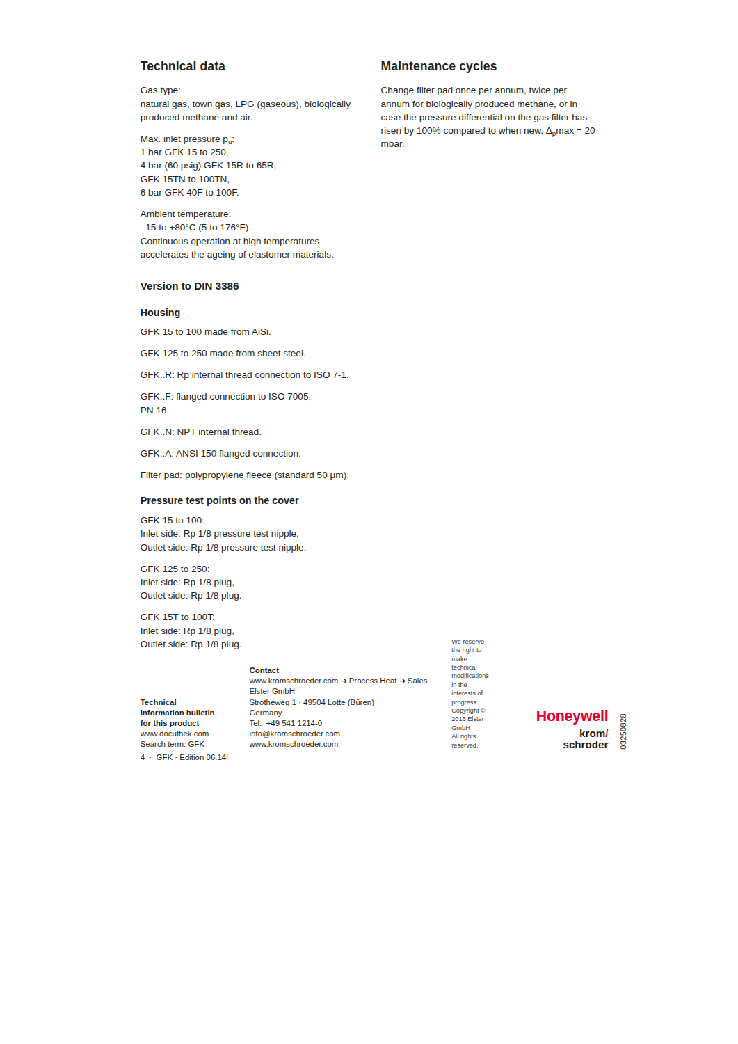Technical data
Gas type:
natural gas, town gas, LPG (gaseous), biologically produced methane and air.
Max. inlet pressure pu:
1 bar GFK 15 to 250,
4 bar (60 psig) GFK 15R to 65R,
GFK 15TN to 100TN,
6 bar GFK 40F to 100F.
Ambient temperature:
–15 to +80°C (5 to 176°F).
Continuous operation at high temperatures accelerates the ageing of elastomer materials.
Version to DIN 3386
Housing
GFK 15 to 100 made from AlSi.
GFK 125 to 250 made from sheet steel.
GFK..R: Rp internal thread connection to ISO 7-1.
GFK..F: flanged connection to ISO 7005,
PN 16.
GFK..N: NPT internal thread.
GFK..A: ANSI 150 flanged connection.
Filter pad: polypropylene fleece (standard 50 µm).
Pressure test points on the cover
GFK 15 to 100:
Inlet side: Rp 1/8 pressure test nipple,
Outlet side: Rp 1/8 pressure test nipple.
GFK 125 to 250:
Inlet side: Rp 1/8 plug,
Outlet side: Rp 1/8 plug.
GFK 15T to 100T:
Inlet side: Rp 1/8 plug,
Outlet side: Rp 1/8 plug.
Maintenance cycles
Change filter pad once per annum, twice per annum for biologically produced methane, or in case the pressure differential on the gas filter has risen by 100% compared to when new, Δpmax = 20 mbar.
Technical
Information bulletin
for this product
www.docuthek.com
Search term: GFK
Contact
www.kromschroeder.com ➔ Process Heat ➔ Sales
Elster GmbH
Strotheweg 1 · 49504 Lotte (Büren)
Germany
Tel. +49 541 1214-0
info@kromschroeder.com
www.kromschroeder.com
We reserve the right to make
technical modifications in the
interests of progress.
Copyright © 2016 Elster GmbH
All rights reserved.
Honeywell
krom/
schroder
4 · GFK · Edition 06.14l
03250828